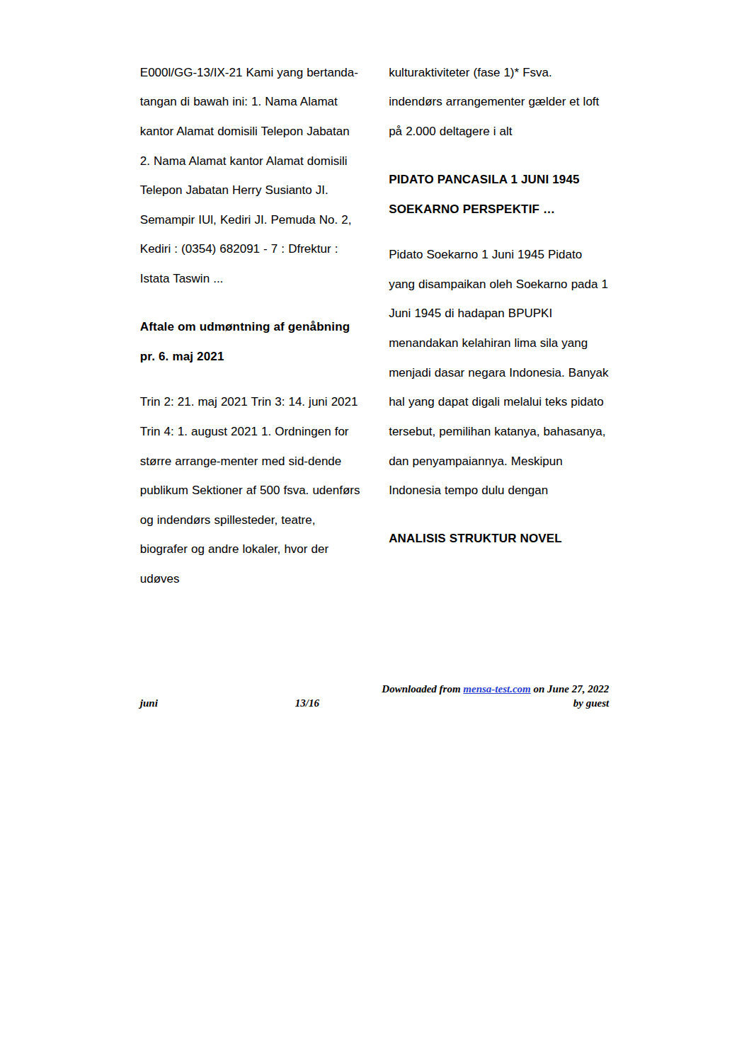E000l/GG-13/IX-21 Kami yang bertanda-tangan di bawah ini: 1. Nama Alamat kantor Alamat domisili Telepon Jabatan 2. Nama Alamat kantor Alamat domisili Telepon Jabatan Herry Susianto JI. Semampir IUl, Kediri JI. Pemuda No. 2, Kediri : (0354) 682091 - 7 : Dfrektur : Istata Taswin ...
Aftale om udmøntning af genåbning pr. 6. maj 2021
Trin 2: 21. maj 2021 Trin 3: 14. juni 2021 Trin 4: 1. august 2021 1. Ordningen for større arrange-menter med sid-dende publikum Sektioner af 500 fsva. udenførs og indendørs spillesteder, teatre, biografer og andre lokaler, hvor der udøves
kulturaktiviteter (fase 1)* Fsva. indendørs arrangementer gælder et loft på 2.000 deltagere i alt
Pidato Pancasila 1 Juni 1945 Soekarno Perspektif …
Pidato Soekarno 1 Juni 1945 Pidato yang disampaikan oleh Soekarno pada 1 Juni 1945 di hadapan BPUPKI menandakan kelahiran lima sila yang menjadi dasar negara Indonesia. Banyak hal yang dapat digali melalui teks pidato tersebut, pemilihan katanya, bahasanya, dan penyampaiannya. Meskipun Indonesia tempo dulu dengan
Analisis Struktur Novel
juni
13/16
Downloaded from mensa-test.com on June 27, 2022
by guest